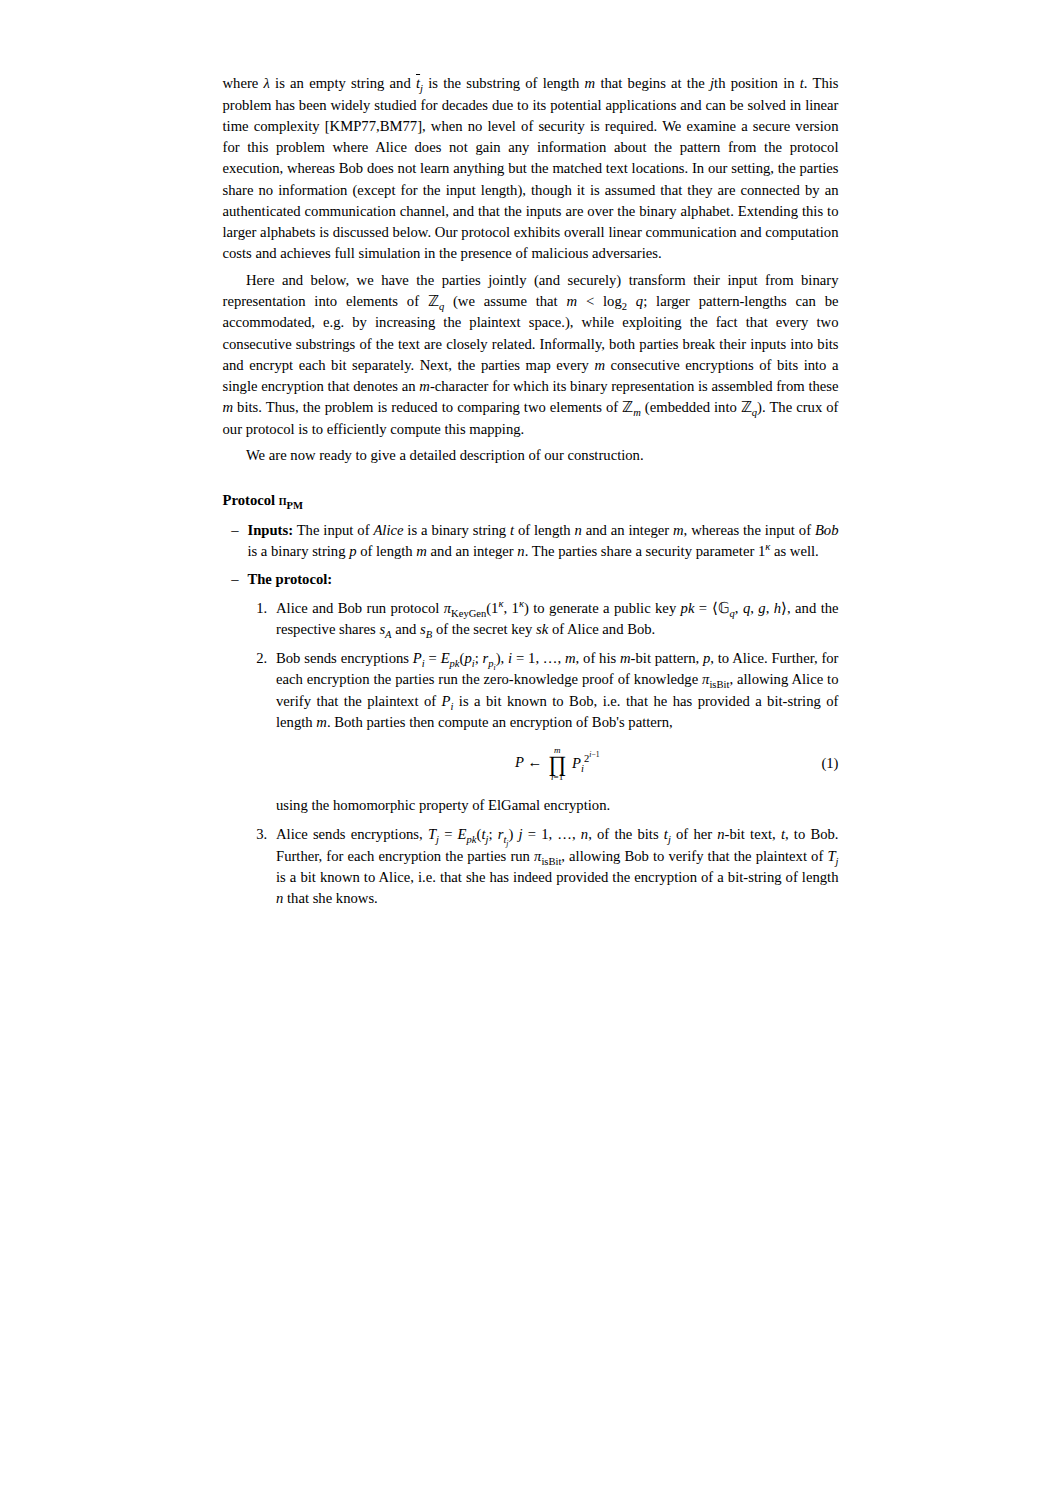where λ is an empty string and tj is the substring of length m that begins at the jth position in t. This problem has been widely studied for decades due to its potential applications and can be solved in linear time complexity [KMP77,BM77], when no level of security is required. We examine a secure version for this problem where Alice does not gain any information about the pattern from the protocol execution, whereas Bob does not learn anything but the matched text locations. In our setting, the parties share no information (except for the input length), though it is assumed that they are connected by an authenticated communication channel, and that the inputs are over the binary alphabet. Extending this to larger alphabets is discussed below. Our protocol exhibits overall linear communication and computation costs and achieves full simulation in the presence of malicious adversaries.
Here and below, we have the parties jointly (and securely) transform their input from binary representation into elements of ℤq (we assume that m < log2 q; larger pattern-lengths can be accommodated, e.g. by increasing the plaintext space.), while exploiting the fact that every two consecutive substrings of the text are closely related. Informally, both parties break their inputs into bits and encrypt each bit separately. Next, the parties map every m consecutive encryptions of bits into a single encryption that denotes an m-character for which its binary representation is assembled from these m bits. Thus, the problem is reduced to comparing two elements of ℤm (embedded into ℤq). The crux of our protocol is to efficiently compute this mapping.
We are now ready to give a detailed description of our construction.
Protocol πPM
Inputs: The input of Alice is a binary string t of length n and an integer m, whereas the input of Bob is a binary string p of length m and an integer n. The parties share a security parameter 1κ as well.
The protocol:
Alice and Bob run protocol πKeyGen(1κ, 1κ) to generate a public key pk = ⟨𝔾q, q, g, h⟩, and the respective shares sA and sB of the secret key sk of Alice and Bob.
Bob sends encryptions Pi = Epk(pi; rpi), i = 1, …, m, of his m-bit pattern, p, to Alice. Further, for each encryption the parties run the zero-knowledge proof of knowledge πisBit, allowing Alice to verify that the plaintext of Pi is a bit known to Bob, i.e. that he has provided a bit-string of length m. Both parties then compute an encryption of Bob's pattern,
P ← m ∏ i=1 Pi2i−1
(1)
using the homomorphic property of ElGamal encryption.
Alice sends encryptions, Tj = Epk(tj; rtj) j = 1, …, n, of the bits tj of her n-bit text, t, to Bob. Further, for each encryption the parties run πisBit, allowing Bob to verify that the plaintext of Tj is a bit known to Alice, i.e. that she has indeed provided the encryption of a bit-string of length n that she knows.